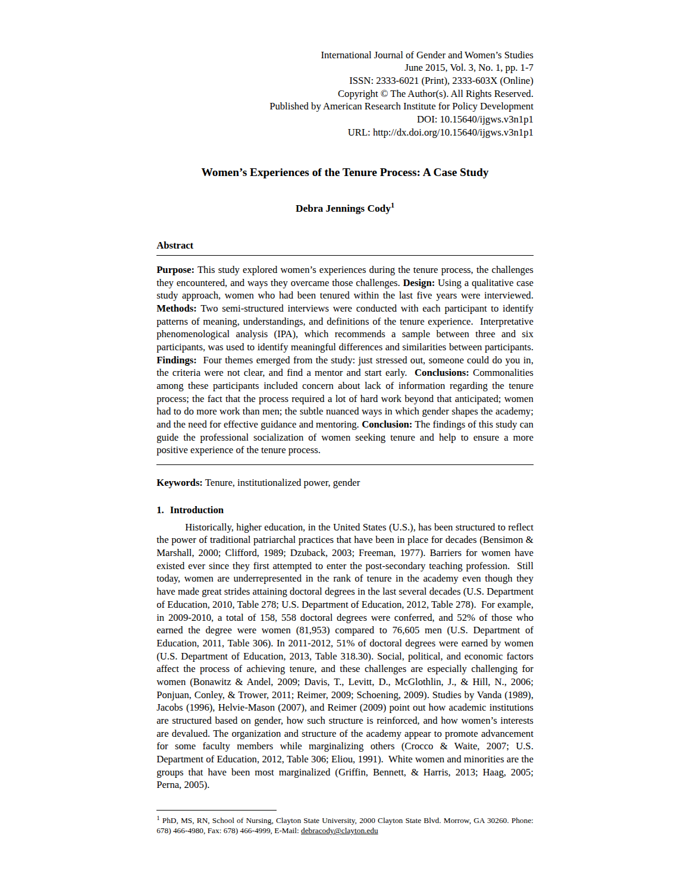International Journal of Gender and Women’s Studies
June 2015, Vol. 3, No. 1, pp. 1-7
ISSN: 2333-6021 (Print), 2333-603X (Online)
Copyright © The Author(s). All Rights Reserved.
Published by American Research Institute for Policy Development
DOI: 10.15640/ijgws.v3n1p1
URL: http://dx.doi.org/10.15640/ijgws.v3n1p1
Women’s Experiences of the Tenure Process: A Case Study
Debra Jennings Cody1
Abstract
Purpose: This study explored women’s experiences during the tenure process, the challenges they encountered, and ways they overcame those challenges. Design: Using a qualitative case study approach, women who had been tenured within the last five years were interviewed. Methods: Two semi-structured interviews were conducted with each participant to identify patterns of meaning, understandings, and definitions of the tenure experience. Interpretative phenomenological analysis (IPA), which recommends a sample between three and six participants, was used to identify meaningful differences and similarities between participants. Findings: Four themes emerged from the study: just stressed out, someone could do you in, the criteria were not clear, and find a mentor and start early. Conclusions: Commonalities among these participants included concern about lack of information regarding the tenure process; the fact that the process required a lot of hard work beyond that anticipated; women had to do more work than men; the subtle nuanced ways in which gender shapes the academy; and the need for effective guidance and mentoring. Conclusion: The findings of this study can guide the professional socialization of women seeking tenure and help to ensure a more positive experience of the tenure process.
Keywords: Tenure, institutionalized power, gender
1. Introduction
Historically, higher education, in the United States (U.S.), has been structured to reflect the power of traditional patriarchal practices that have been in place for decades (Bensimon & Marshall, 2000; Clifford, 1989; Dzuback, 2003; Freeman, 1977). Barriers for women have existed ever since they first attempted to enter the post-secondary teaching profession. Still today, women are underrepresented in the rank of tenure in the academy even though they have made great strides attaining doctoral degrees in the last several decades (U.S. Department of Education, 2010, Table 278; U.S. Department of Education, 2012, Table 278). For example, in 2009-2010, a total of 158, 558 doctoral degrees were conferred, and 52% of those who earned the degree were women (81,953) compared to 76,605 men (U.S. Department of Education, 2011, Table 306). In 2011-2012, 51% of doctoral degrees were earned by women (U.S. Department of Education, 2013, Table 318.30). Social, political, and economic factors affect the process of achieving tenure, and these challenges are especially challenging for women (Bonawitz & Andel, 2009; Davis, T., Levitt, D., McGlothlin, J., & Hill, N., 2006; Ponjuan, Conley, & Trower, 2011; Reimer, 2009; Schoening, 2009). Studies by Vanda (1989), Jacobs (1996), Helvie-Mason (2007), and Reimer (2009) point out how academic institutions are structured based on gender, how such structure is reinforced, and how women’s interests are devalued. The organization and structure of the academy appear to promote advancement for some faculty members while marginalizing others (Crocco & Waite, 2007; U.S. Department of Education, 2012, Table 306; Eliou, 1991). White women and minorities are the groups that have been most marginalized (Griffin, Bennett, & Harris, 2013; Haag, 2005; Perna, 2005).
1 PhD, MS, RN, School of Nursing, Clayton State University, 2000 Clayton State Blvd. Morrow, GA 30260. Phone: 678) 466-4980, Fax: 678) 466-4999, E-Mail: debracody@clayton.edu